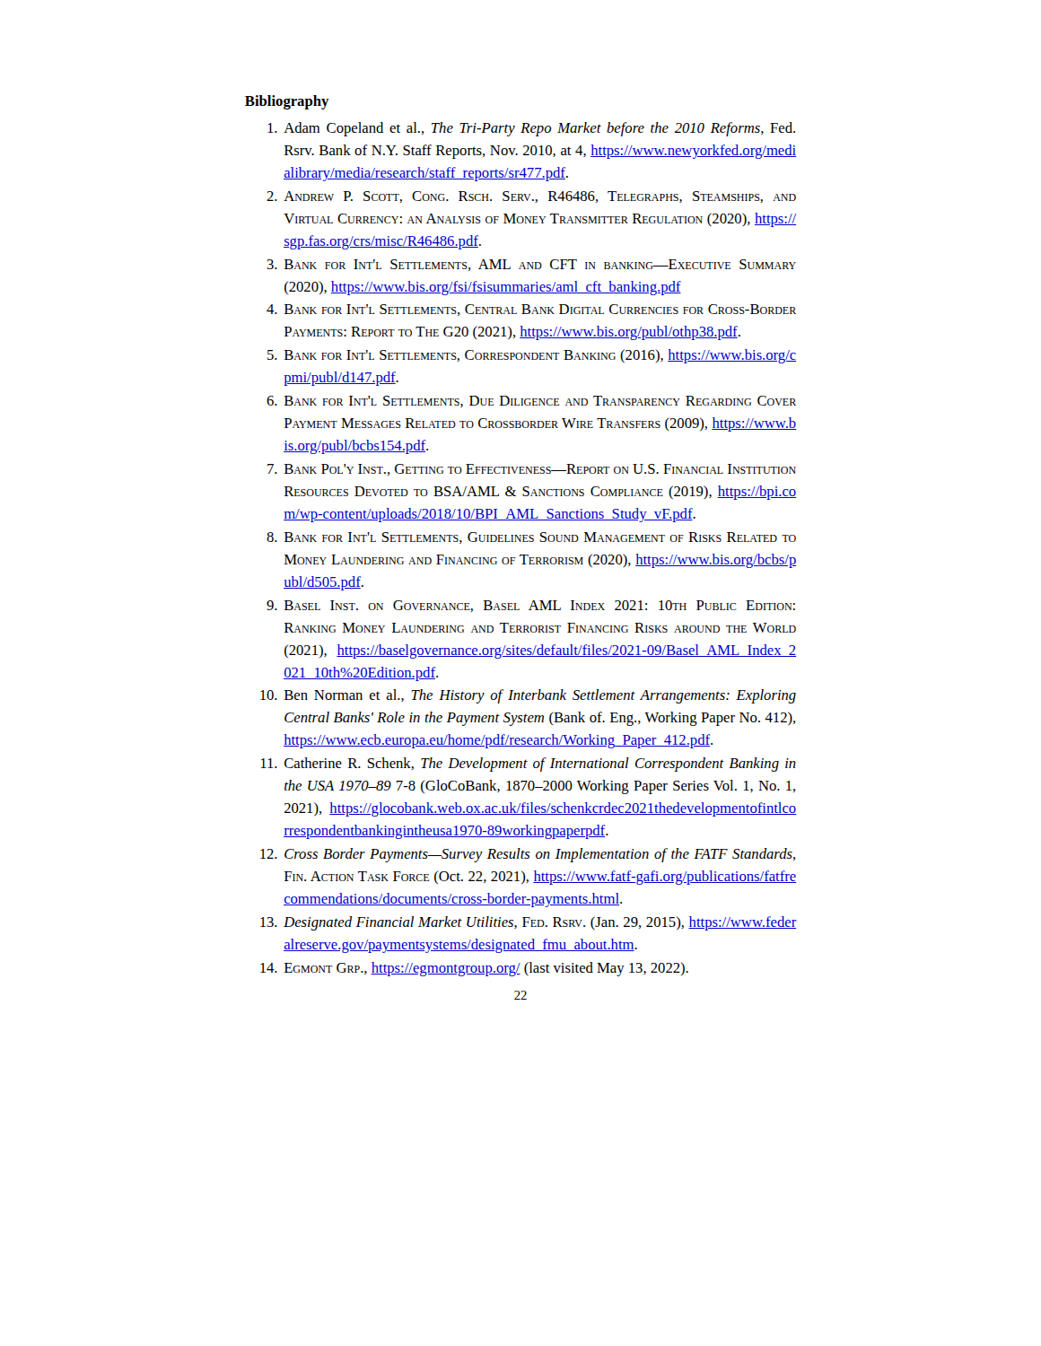Bibliography
Adam Copeland et al., The Tri-Party Repo Market before the 2010 Reforms, Fed. Rsrv. Bank of N.Y. Staff Reports, Nov. 2010, at 4, https://www.newyorkfed.org/medialibrary/media/research/staff_reports/sr477.pdf.
Andrew P. Scott, Cong. Rsch. Serv., R46486, Telegraphs, Steamships, and Virtual Currency: an Analysis of Money Transmitter Regulation (2020), https://sgp.fas.org/crs/misc/R46486.pdf.
Bank for Int'l Settlements, AML and CFT in banking—Executive Summary (2020), https://www.bis.org/fsi/fsisummaries/aml_cft_banking.pdf
Bank for Int'l Settlements, Central Bank Digital Currencies for Cross-Border Payments: Report to The G20 (2021), https://www.bis.org/publ/othp38.pdf.
Bank for Int'l Settlements, Correspondent Banking (2016), https://www.bis.org/cpmi/publ/d147.pdf.
Bank for Int'l Settlements, Due Diligence and Transparency Regarding Cover Payment Messages Related to Crossborder Wire Transfers (2009), https://www.bis.org/publ/bcbs154.pdf.
Bank Pol'y Inst., Getting to Effectiveness—Report on U.S. Financial Institution Resources Devoted to BSA/AML & Sanctions Compliance (2019), https://bpi.com/wp-content/uploads/2018/10/BPI_AML_Sanctions_Study_vF.pdf.
Bank for Int'l Settlements, Guidelines Sound Management of Risks Related to Money Laundering and Financing of Terrorism (2020), https://www.bis.org/bcbs/publ/d505.pdf.
Basel Inst. on Governance, Basel AML Index 2021: 10th Public Edition: Ranking Money Laundering and Terrorist Financing Risks around the World (2021), https://baselgovernance.org/sites/default/files/2021-09/Basel_AML_Index_2021_10th%20Edition.pdf.
Ben Norman et al., The History of Interbank Settlement Arrangements: Exploring Central Banks' Role in the Payment System (Bank of. Eng., Working Paper No. 412), https://www.ecb.europa.eu/home/pdf/research/Working_Paper_412.pdf.
Catherine R. Schenk, The Development of International Correspondent Banking in the USA 1970–89 7-8 (GloCoBank, 1870–2000 Working Paper Series Vol. 1, No. 1, 2021), https://glocobank.web.ox.ac.uk/files/schenkcrdec2021thedevelopmentofintlcorrespondentbankingintheusa1970-89workingpaperpdf.
Cross Border Payments—Survey Results on Implementation of the FATF Standards, Fin. Action Task Force (Oct. 22, 2021), https://www.fatf-gafi.org/publications/fatfrecommendations/documents/cross-border-payments.html.
Designated Financial Market Utilities, Fed. Rsrv. (Jan. 29, 2015), https://www.federalreserve.gov/paymentsystems/designated_fmu_about.htm.
Egmont Grp., https://egmontgroup.org/ (last visited May 13, 2022).
22